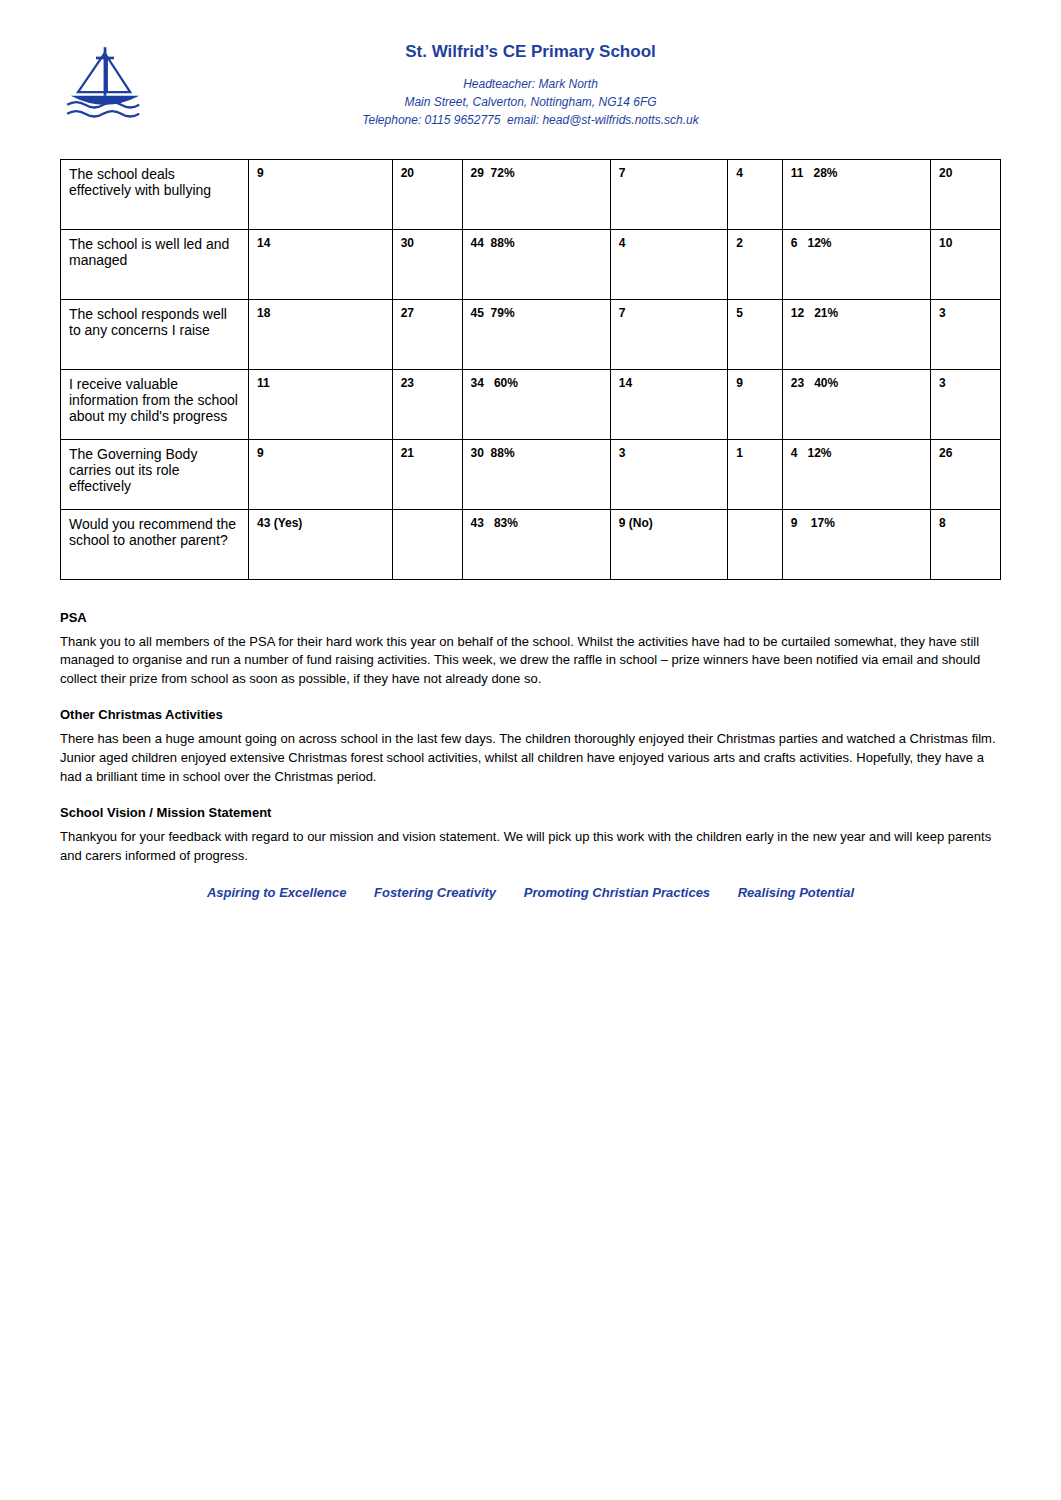St. Wilfrid’s CE Primary School
Headteacher: Mark North
Main Street, Calverton, Nottingham, NG14 6FG
Telephone: 0115 9652775 email: head@st-wilfrids.notts.sch.uk
| The school deals effectively with bullying | 9 | 20 | 29 72% | 7 | 4 | 11 28% | 20 |
| The school is well led and managed | 14 | 30 | 44 88% | 4 | 2 | 6 12% | 10 |
| The school responds well to any concerns I raise | 18 | 27 | 45 79% | 7 | 5 | 12 21% | 3 |
| I receive valuable information from the school about my child's progress | 11 | 23 | 34 60% | 14 | 9 | 23 40% | 3 |
| The Governing Body carries out its role effectively | 9 | 21 | 30 88% | 3 | 1 | 4 12% | 26 |
| Would you recommend the school to another parent? | 43 (Yes) | | 43 83% | 9 (No) | | 9 17% | 8 |
PSA
Thank you to all members of the PSA for their hard work this year on behalf of the school. Whilst the activities have had to be curtailed somewhat, they have still managed to organise and run a number of fund raising activities. This week, we drew the raffle in school – prize winners have been notified via email and should collect their prize from school as soon as possible, if they have not already done so.
Other Christmas Activities
There has been a huge amount going on across school in the last few days. The children thoroughly enjoyed their Christmas parties and watched a Christmas film. Junior aged children enjoyed extensive Christmas forest school activities, whilst all children have enjoyed various arts and crafts activities. Hopefully, they have a had a brilliant time in school over the Christmas period.
School Vision / Mission Statement
Thankyou for your feedback with regard to our mission and vision statement. We will pick up this work with the children early in the new year and will keep parents and carers informed of progress.
Aspiring to Excellence Fostering Creativity Promoting Christian Practices Realising Potential